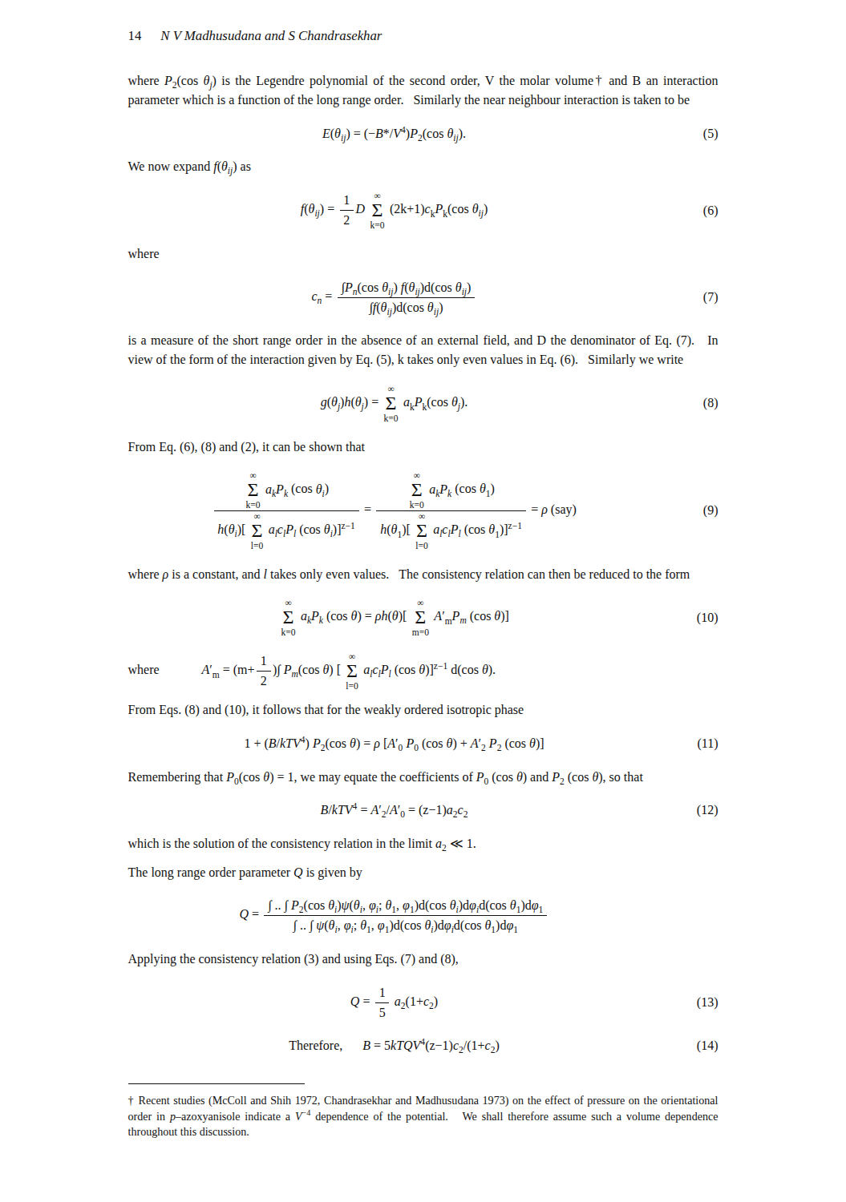14 N V Madhusudana and S Chandrasekhar
where P2(cos θj) is the Legendre polynomial of the second order, V the molar volume† and B an interaction parameter which is a function of the long range order. Similarly the near neighbour interaction is taken to be
E(θij) = (−B*/V4)P2(cos θij).
(5)
We now expand f(θij) as
f(θij) = 12 D ∞Σk=0 (2k+1)ckPk(cos θij)
(6)
where
cn = ∫Pn(cos θij) f(θij)d(cos θij) ∫f(θij)d(cos θij)
(7)
is a measure of the short range order in the absence of an external field, and D the denominator of Eq. (7). In view of the form of the interaction given by Eq. (5), k takes only even values in Eq. (6). Similarly we write
g(θj)h(θj) = ∞Σk=0 akPk(cos θj).
(8)
From Eq. (6), (8) and (2), it can be shown that
∞Σk=0 akPk (cos θi) h(θi)[ ∞Σl=0 alclPl (cos θi)]z−1 = ∞Σk=0 akPk (cos θ1) h(θ1)[ ∞Σl=0 alclPl (cos θ1)]z−1 = ρ (say)
(9)
where ρ is a constant, and l takes only even values. The consistency relation can then be reduced to the form
∞Σk=0 akPk (cos θ) = ρh(θ)[ ∞Σm=0 A′mPm (cos θ)]
(10)
where A′m = (m+12)∫ Pm(cos θ) [ ∞Σl=0 alclPl (cos θ)]z−1 d(cos θ).
From Eqs. (8) and (10), it follows that for the weakly ordered isotropic phase
1 + (B/kTV4) P2(cos θ) = ρ [A′0 P0 (cos θ) + A′2 P2 (cos θ)]
(11)
Remembering that P0(cos θ) = 1, we may equate the coefficients of P0 (cos θ) and P2 (cos θ), so that
B/kTV4 = A′2/A′0 = (z−1)a2c2
(12)
which is the solution of the consistency relation in the limit a2 ≪ 1.
The long range order parameter Q is given by
Q = ∫ .. ∫ P2(cos θi)ψ(θi, φi; θ1, φ1)d(cos θi)dφid(cos θ1)dφ1 ∫ .. ∫ ψ(θi, φi; θ1, φ1)d(cos θi)dφid(cos θ1)dφ1
Applying the consistency relation (3) and using Eqs. (7) and (8),
Q = 15 a2(1+c2)
(13)
Therefore, B = 5kTQV4(z−1)c2/(1+c2)
(14)
†Recent studies (McColl and Shih 1972, Chandrasekhar and Madhusudana 1973) on the effect of pressure on the orientational order in p–azoxyanisole indicate a V−4 dependence of the potential. We shall therefore assume such a volume dependence throughout this discussion.